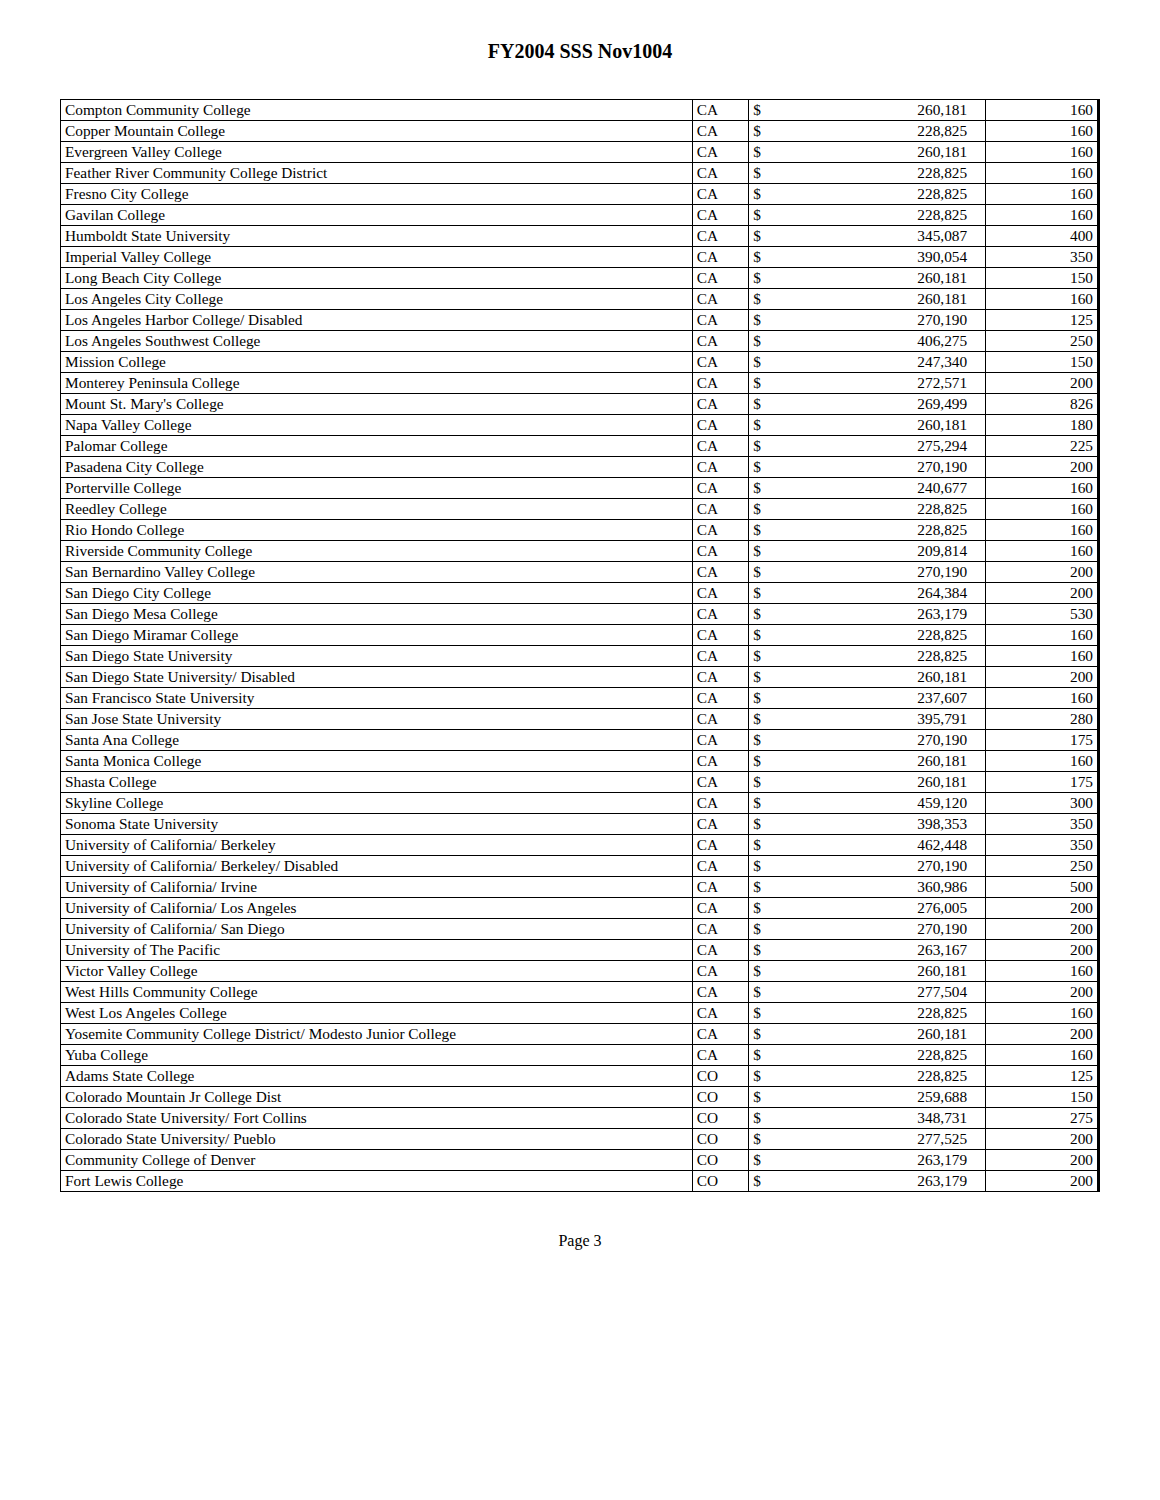FY2004 SSS Nov1004
| Compton Community College | CA | $ | 260,181 | 160 |
| Copper Mountain College | CA | $ | 228,825 | 160 |
| Evergreen Valley College | CA | $ | 260,181 | 160 |
| Feather River Community College District | CA | $ | 228,825 | 160 |
| Fresno City College | CA | $ | 228,825 | 160 |
| Gavilan College | CA | $ | 228,825 | 160 |
| Humboldt State University | CA | $ | 345,087 | 400 |
| Imperial Valley College | CA | $ | 390,054 | 350 |
| Long Beach City College | CA | $ | 260,181 | 150 |
| Los Angeles City College | CA | $ | 260,181 | 160 |
| Los Angeles Harbor College/ Disabled | CA | $ | 270,190 | 125 |
| Los Angeles Southwest College | CA | $ | 406,275 | 250 |
| Mission College | CA | $ | 247,340 | 150 |
| Monterey Peninsula College | CA | $ | 272,571 | 200 |
| Mount St. Mary's College | CA | $ | 269,499 | 826 |
| Napa Valley College | CA | $ | 260,181 | 180 |
| Palomar College | CA | $ | 275,294 | 225 |
| Pasadena City College | CA | $ | 270,190 | 200 |
| Porterville College | CA | $ | 240,677 | 160 |
| Reedley College | CA | $ | 228,825 | 160 |
| Rio Hondo College | CA | $ | 228,825 | 160 |
| Riverside Community College | CA | $ | 209,814 | 160 |
| San Bernardino Valley College | CA | $ | 270,190 | 200 |
| San Diego City College | CA | $ | 264,384 | 200 |
| San Diego Mesa College | CA | $ | 263,179 | 530 |
| San Diego Miramar College | CA | $ | 228,825 | 160 |
| San Diego State University | CA | $ | 228,825 | 160 |
| San Diego State University/ Disabled | CA | $ | 260,181 | 200 |
| San Francisco State University | CA | $ | 237,607 | 160 |
| San Jose State University | CA | $ | 395,791 | 280 |
| Santa Ana College | CA | $ | 270,190 | 175 |
| Santa Monica College | CA | $ | 260,181 | 160 |
| Shasta College | CA | $ | 260,181 | 175 |
| Skyline College | CA | $ | 459,120 | 300 |
| Sonoma State University | CA | $ | 398,353 | 350 |
| University of California/ Berkeley | CA | $ | 462,448 | 350 |
| University of California/ Berkeley/ Disabled | CA | $ | 270,190 | 250 |
| University of California/ Irvine | CA | $ | 360,986 | 500 |
| University of California/ Los Angeles | CA | $ | 276,005 | 200 |
| University of California/ San Diego | CA | $ | 270,190 | 200 |
| University of The Pacific | CA | $ | 263,167 | 200 |
| Victor Valley College | CA | $ | 260,181 | 160 |
| West Hills Community College | CA | $ | 277,504 | 200 |
| West Los Angeles College | CA | $ | 228,825 | 160 |
| Yosemite Community College District/ Modesto Junior College | CA | $ | 260,181 | 200 |
| Yuba College | CA | $ | 228,825 | 160 |
| Adams State College | CO | $ | 228,825 | 125 |
| Colorado Mountain Jr College Dist | CO | $ | 259,688 | 150 |
| Colorado State University/ Fort Collins | CO | $ | 348,731 | 275 |
| Colorado State University/ Pueblo | CO | $ | 277,525 | 200 |
| Community College of Denver | CO | $ | 263,179 | 200 |
| Fort Lewis College | CO | $ | 263,179 | 200 |
Page 3